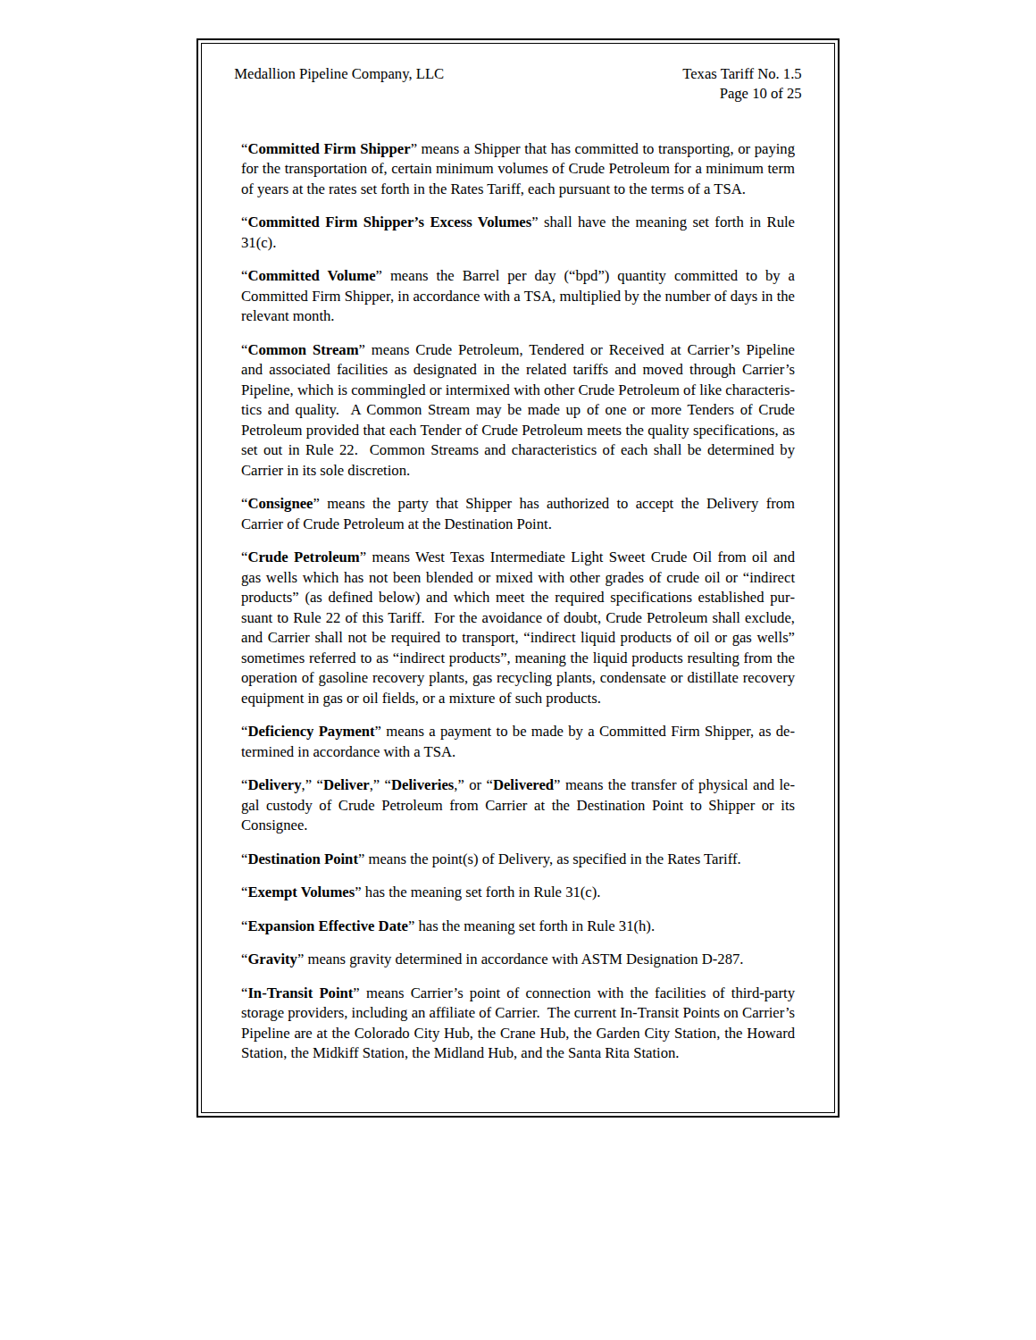Medallion Pipeline Company, LLC
Texas Tariff No. 1.5
Page 10 of 25
“Committed Firm Shipper” means a Shipper that has committed to transporting, or paying for the transportation of, certain minimum volumes of Crude Petroleum for a minimum term of years at the rates set forth in the Rates Tariff, each pursuant to the terms of a TSA.
“Committed Firm Shipper’s Excess Volumes” shall have the meaning set forth in Rule 31(c).
“Committed Volume” means the Barrel per day (“bpd”) quantity committed to by a Committed Firm Shipper, in accordance with a TSA, multiplied by the number of days in the relevant month.
“Common Stream” means Crude Petroleum, Tendered or Received at Carrier’s Pipeline and associated facilities as designated in the related tariffs and moved through Carrier’s Pipeline, which is commingled or intermixed with other Crude Petroleum of like characteristics and quality. A Common Stream may be made up of one or more Tenders of Crude Petroleum provided that each Tender of Crude Petroleum meets the quality specifications, as set out in Rule 22. Common Streams and characteristics of each shall be determined by Carrier in its sole discretion.
“Consignee” means the party that Shipper has authorized to accept the Delivery from Carrier of Crude Petroleum at the Destination Point.
“Crude Petroleum” means West Texas Intermediate Light Sweet Crude Oil from oil and gas wells which has not been blended or mixed with other grades of crude oil or “indirect products” (as defined below) and which meet the required specifications established pursuant to Rule 22 of this Tariff. For the avoidance of doubt, Crude Petroleum shall exclude, and Carrier shall not be required to transport, “indirect liquid products of oil or gas wells” sometimes referred to as “indirect products”, meaning the liquid products resulting from the operation of gasoline recovery plants, gas recycling plants, condensate or distillate recovery equipment in gas or oil fields, or a mixture of such products.
“Deficiency Payment” means a payment to be made by a Committed Firm Shipper, as determined in accordance with a TSA.
“Delivery,” “Deliver,” “Deliveries,” or “Delivered” means the transfer of physical and legal custody of Crude Petroleum from Carrier at the Destination Point to Shipper or its Consignee.
“Destination Point” means the point(s) of Delivery, as specified in the Rates Tariff.
“Exempt Volumes” has the meaning set forth in Rule 31(c).
“Expansion Effective Date” has the meaning set forth in Rule 31(h).
“Gravity” means gravity determined in accordance with ASTM Designation D-287.
“In-Transit Point” means Carrier’s point of connection with the facilities of third-party storage providers, including an affiliate of Carrier. The current In-Transit Points on Carrier’s Pipeline are at the Colorado City Hub, the Crane Hub, the Garden City Station, the Howard Station, the Midkiff Station, the Midland Hub, and the Santa Rita Station.